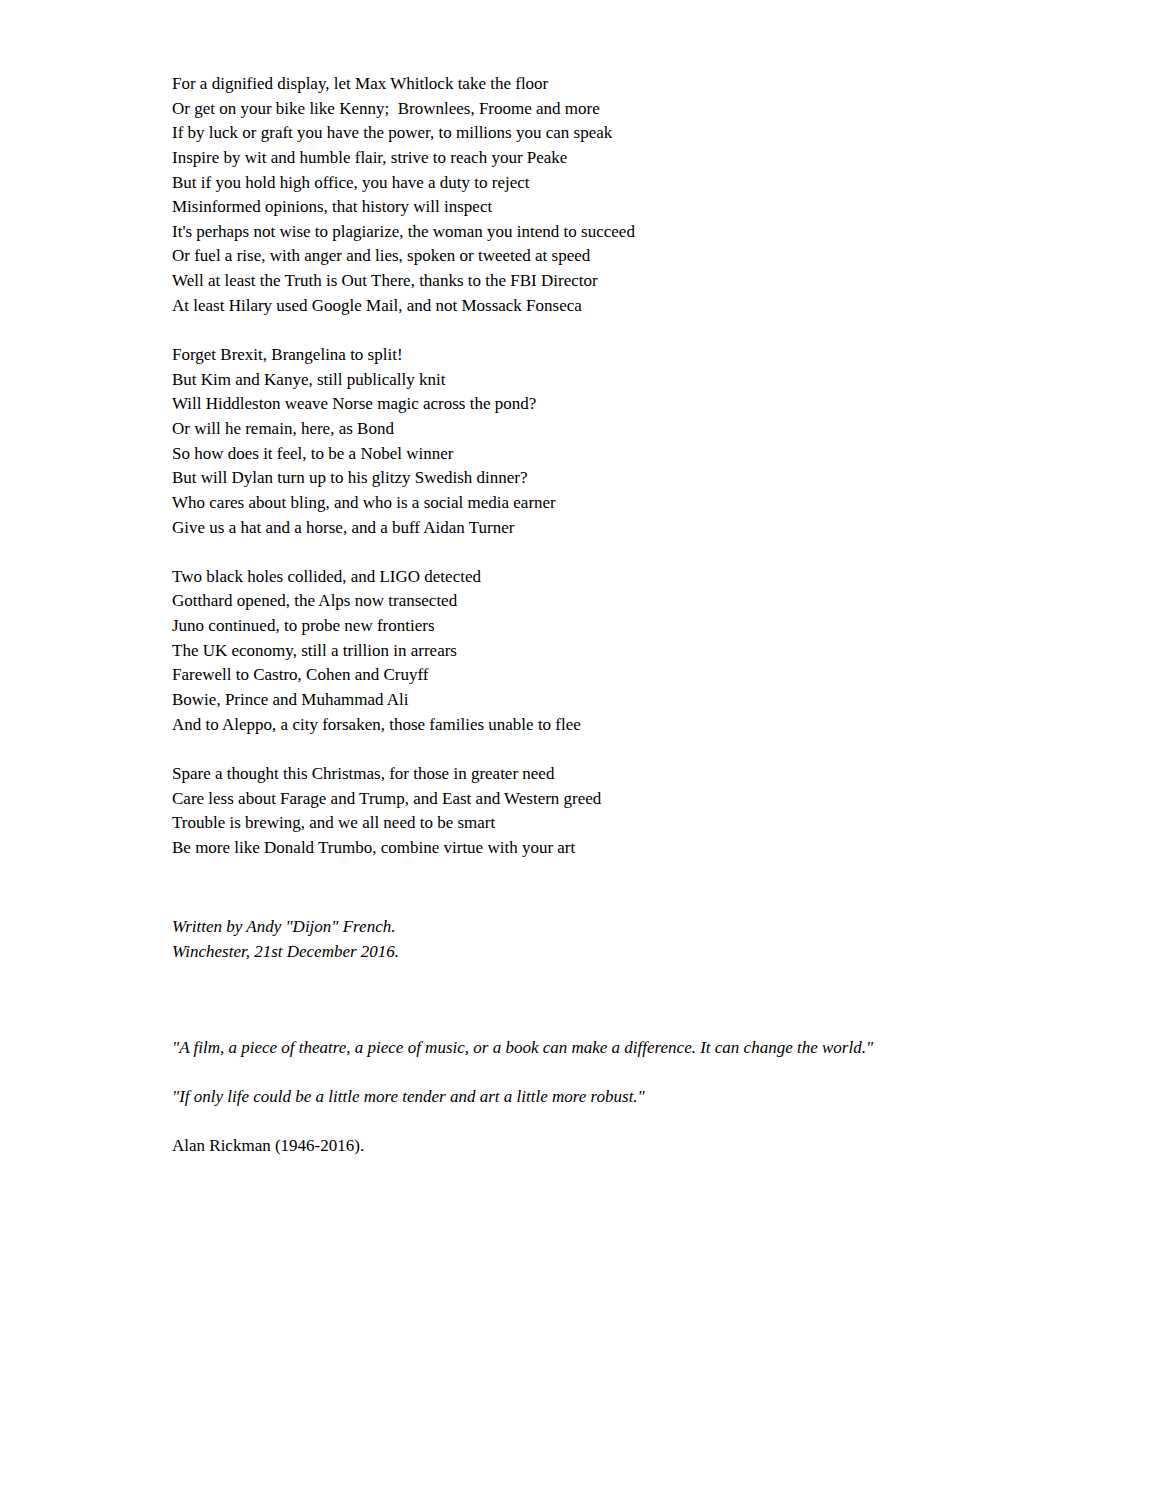For a dignified display, let Max Whitlock take the floor
Or get on your bike like Kenny; Brownlees, Froome and more
If by luck or graft you have the power, to millions you can speak
Inspire by wit and humble flair, strive to reach your Peake
But if you hold high office, you have a duty to reject
Misinformed opinions, that history will inspect
It's perhaps not wise to plagiarize, the woman you intend to succeed
Or fuel a rise, with anger and lies, spoken or tweeted at speed
Well at least the Truth is Out There, thanks to the FBI Director
At least Hilary used Google Mail, and not Mossack Fonseca
Forget Brexit, Brangelina to split!
But Kim and Kanye, still publically knit
Will Hiddleston weave Norse magic across the pond?
Or will he remain, here, as Bond
So how does it feel, to be a Nobel winner
But will Dylan turn up to his glitzy Swedish dinner?
Who cares about bling, and who is a social media earner
Give us a hat and a horse, and a buff Aidan Turner
Two black holes collided, and LIGO detected
Gotthard opened, the Alps now transected
Juno continued, to probe new frontiers
The UK economy, still a trillion in arrears
Farewell to Castro, Cohen and Cruyff
Bowie, Prince and Muhammad Ali
And to Aleppo, a city forsaken, those families unable to flee
Spare a thought this Christmas, for those in greater need
Care less about Farage and Trump, and East and Western greed
Trouble is brewing, and we all need to be smart
Be more like Donald Trumbo, combine virtue with your art
Written by Andy "Dijon" French.
Winchester, 21st December 2016.
"A film, a piece of theatre, a piece of music, or a book can make a difference. It can change the world."
"If only life could be a little more tender and art a little more robust."
Alan Rickman (1946-2016).